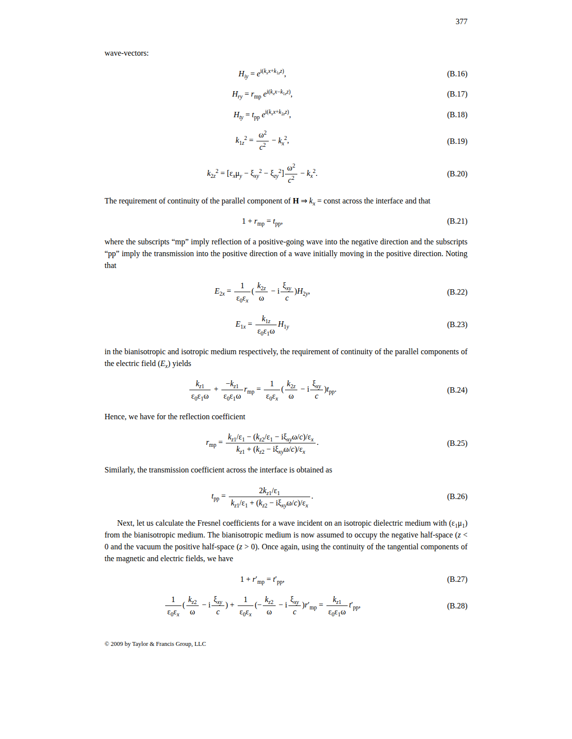377
wave-vectors:
Hiy = ei(kxx+k1zz),
(B.16)
Hry = rmp ei(kxx−k1zz),
(B.17)
Hty = tpp ei(kxx+k2zz),
(B.18)
k1z2 = ω2 c2 − kx2,
(B.19)
k2z2 = [εxμy − ξxy2 − ξzy2]ω2 c2 − kx2.
(B.20)
The requirement of continuity of the parallel component of H ⇒ kx = const across the interface and that
1 + rmp = tpp,
(B.21)
where the subscripts “mp” imply reflection of a positive-going wave into the negative direction and the subscripts “pp” imply the transmission into the positive direction of a wave initially moving in the positive direction. Noting that
E2x = 1 ε0εx(k2z ω − iξxy c)H2y,
(B.22)
E1x = k1z ε0ε1ω H1y
(B.23)
in the bianisotropic and isotropic medium respectively, the requirement of continuity of the parallel components of the electric field (Ex) yields
kz1 ε0ε1ω + −kz1 ε0ε1ω rmp = 1 ε0εx(k2z ω − iξxy c)tpp.
(B.24)
Hence, we have for the reflection coefficient
rmp = kz1/ε1 − (kz2/ε1 − iξxyω/c)/εx kz1 + (kz2 − iξxyω/c)/εx.
(B.25)
Similarly, the transmission coefficient across the interface is obtained as
tpp = 2kz1/ε1 kz1/ε1 + (kz2 − iξxyω/c)/εx.
(B.26)
Next, let us calculate the Fresnel coefficients for a wave incident on an isotropic dielectric medium with (ε1μ1) from the bianisotropic medium. The bianisotropic medium is now assumed to occupy the negative half-space (z < 0 and the vacuum the positive half-space (z > 0). Once again, using the continuity of the tangential components of the magnetic and electric fields, we have
1 + r′mp = t′pp,
(B.27)
1 ε0εx(kz2 ω − iξxy c) + 1 ε0εx(−kz2 ω − iξxy c)r′mp = kz1 ε0ε1ω t′pp,
(B.28)
© 2009 by Taylor & Francis Group, LLC